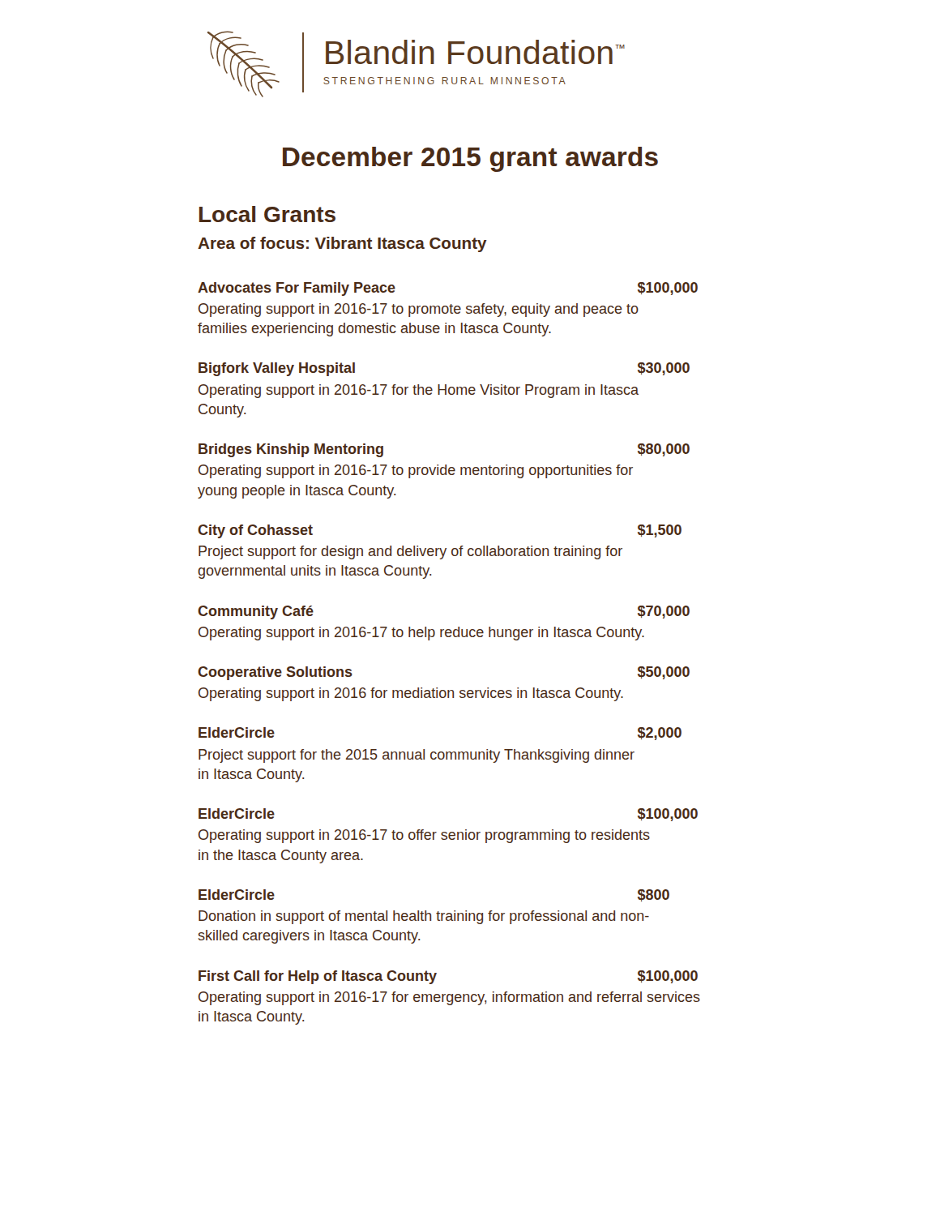Blandin Foundation™
STRENGTHENING RURAL MINNESOTA
December 2015 grant awards
Local Grants
Area of focus: Vibrant Itasca County
Advocates For Family Peace
$100,000
Operating support in 2016-17 to promote safety, equity and peace to families experiencing domestic abuse in Itasca County.
Bigfork Valley Hospital
$30,000
Operating support in 2016-17 for the Home Visitor Program in Itasca County.
Bridges Kinship Mentoring
$80,000
Operating support in 2016-17 to provide mentoring opportunities for young people in Itasca County.
City of Cohasset
$1,500
Project support for design and delivery of collaboration training for governmental units in Itasca County.
Community Café
$70,000
Operating support in 2016-17 to help reduce hunger in Itasca County.
Cooperative Solutions
$50,000
Operating support in 2016 for mediation services in Itasca County.
ElderCircle
$2,000
Project support for the 2015 annual community Thanksgiving dinner
in Itasca County.
ElderCircle
$100,000
Operating support in 2016-17 to offer senior programming to residents
in the Itasca County area.
ElderCircle
$800
Donation in support of mental health training for professional and non-skilled caregivers in Itasca County.
First Call for Help of Itasca County
$100,000
Operating support in 2016-17 for emergency, information and referral services in Itasca County.